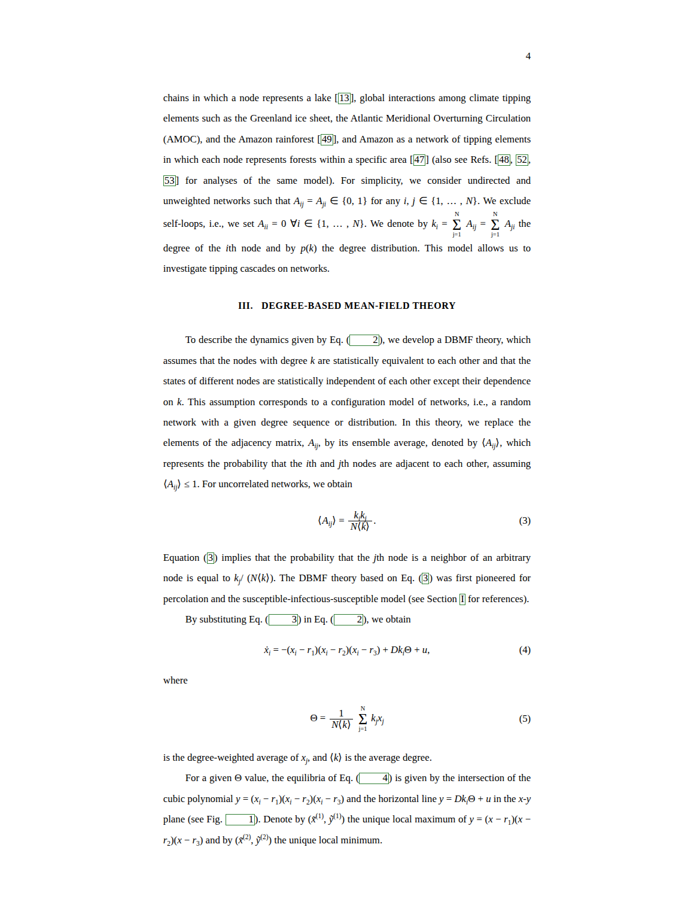4
chains in which a node represents a lake [13], global interactions among climate tipping elements such as the Greenland ice sheet, the Atlantic Meridional Overturning Circulation (AMOC), and the Amazon rainforest [49], and Amazon as a network of tipping elements in which each node represents forests within a specific area [47] (also see Refs. [48, 52, 53] for analyses of the same model). For simplicity, we consider undirected and unweighted networks such that Aij = Aji ∈ {0, 1} for any i, j ∈ {1, … , N}. We exclude self-loops, i.e., we set Aii = 0 ∀i ∈ {1, … , N}. We denote by ki = NΣj=1 Aij = NΣj=1 Aji the degree of the ith node and by p(k) the degree distribution. This model allows us to investigate tipping cascades on networks.
III. DEGREE-BASED MEAN-FIELD THEORY
To describe the dynamics given by Eq. (2), we develop a DBMF theory, which assumes that the nodes with degree k are statistically equivalent to each other and that the states of different nodes are statistically independent of each other except their dependence on k. This assumption corresponds to a configuration model of networks, i.e., a random network with a given degree sequence or distribution. In this theory, we replace the elements of the adjacency matrix, Aij, by its ensemble average, denoted by ⟨Aij⟩, which represents the probability that the ith and jth nodes are adjacent to each other, assuming ⟨Aij⟩ ≤ 1. For uncorrelated networks, we obtain
⟨Aij⟩ = kikj N⟨k⟩. (3)
Equation (3) implies that the probability that the jth node is a neighbor of an arbitrary node is equal to kj/ (N⟨k⟩). The DBMF theory based on Eq. (3) was first pioneered for percolation and the susceptible-infectious-susceptible model (see Section I for references).
By substituting Eq. (3) in Eq. (2), we obtain
ẋi = −(xi − r1)(xi − r2)(xi − r3) + Dki Θ + u, (4)
where
Θ = 1 N⟨k⟩ NΣj=1 kjxj (5)
is the degree-weighted average of xj, and ⟨k⟩ is the average degree.
For a given Θ value, the equilibria of Eq. (4) is given by the intersection of the cubic polynomial y = (xi − r1)(xi − r2)(xi − r3) and the horizontal line y = Dki Θ + u in the x-y plane (see Fig. 1). Denote by (x̃(1), ỹ(1)) the unique local maximum of y = (x − r1)(x − r2)(x − r3) and by (x̃(2), ỹ(2)) the unique local minimum.